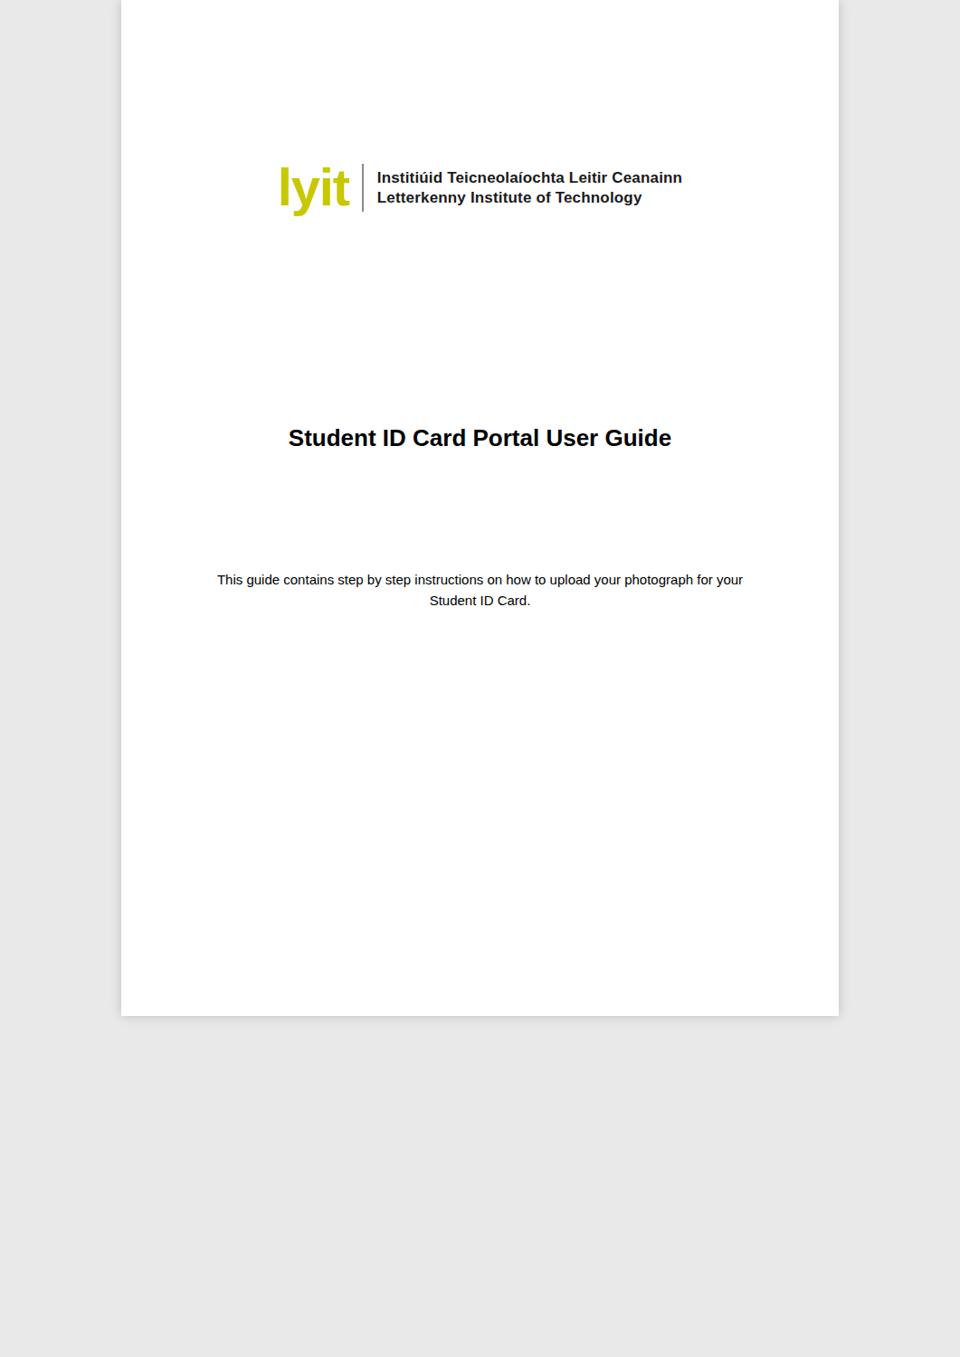lyit Institiúid Teicneolaíochta Leitir Ceanainn Letterkenny Institute of Technology
Student ID Card Portal User Guide
This guide contains step by step instructions on how to upload your photograph for your Student ID Card.